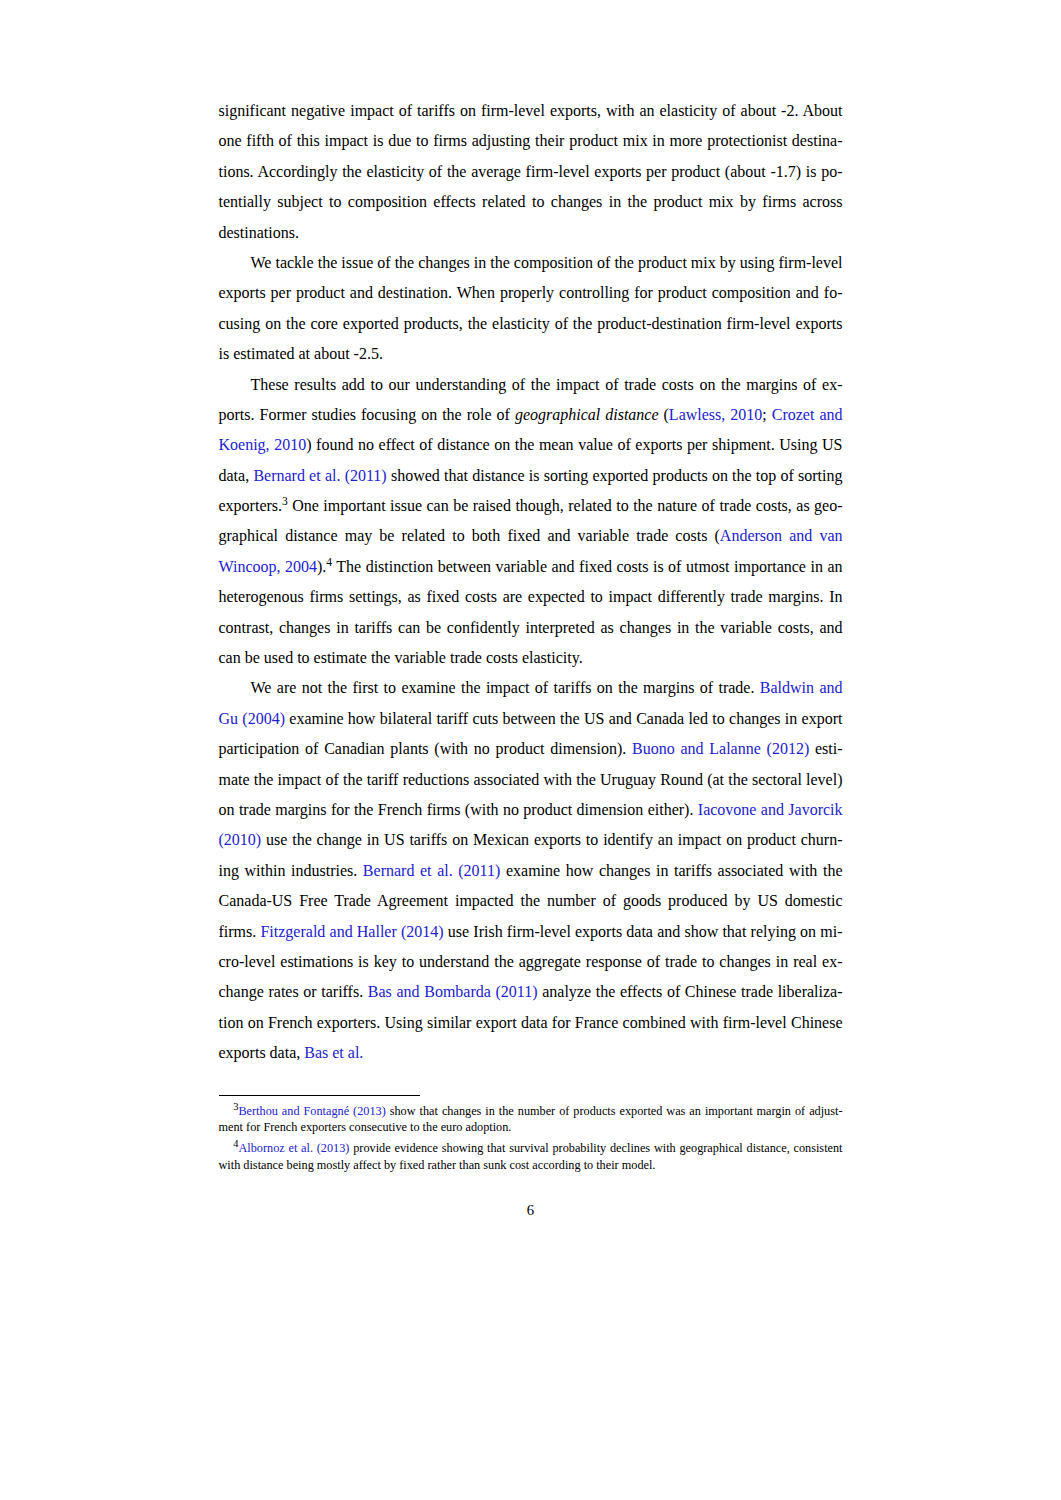significant negative impact of tariffs on firm-level exports, with an elasticity of about -2. About one fifth of this impact is due to firms adjusting their product mix in more protectionist destinations. Accordingly the elasticity of the average firm-level exports per product (about -1.7) is potentially subject to composition effects related to changes in the product mix by firms across destinations.
We tackle the issue of the changes in the composition of the product mix by using firm-level exports per product and destination. When properly controlling for product composition and focusing on the core exported products, the elasticity of the product-destination firm-level exports is estimated at about -2.5.
These results add to our understanding of the impact of trade costs on the margins of exports. Former studies focusing on the role of geographical distance (Lawless, 2010; Crozet and Koenig, 2010) found no effect of distance on the mean value of exports per shipment. Using US data, Bernard et al. (2011) showed that distance is sorting exported products on the top of sorting exporters.3 One important issue can be raised though, related to the nature of trade costs, as geographical distance may be related to both fixed and variable trade costs (Anderson and van Wincoop, 2004).4 The distinction between variable and fixed costs is of utmost importance in an heterogenous firms settings, as fixed costs are expected to impact differently trade margins. In contrast, changes in tariffs can be confidently interpreted as changes in the variable costs, and can be used to estimate the variable trade costs elasticity.
We are not the first to examine the impact of tariffs on the margins of trade. Baldwin and Gu (2004) examine how bilateral tariff cuts between the US and Canada led to changes in export participation of Canadian plants (with no product dimension). Buono and Lalanne (2012) estimate the impact of the tariff reductions associated with the Uruguay Round (at the sectoral level) on trade margins for the French firms (with no product dimension either). Iacovone and Javorcik (2010) use the change in US tariffs on Mexican exports to identify an impact on product churning within industries. Bernard et al. (2011) examine how changes in tariffs associated with the Canada-US Free Trade Agreement impacted the number of goods produced by US domestic firms. Fitzgerald and Haller (2014) use Irish firm-level exports data and show that relying on micro-level estimations is key to understand the aggregate response of trade to changes in real exchange rates or tariffs. Bas and Bombarda (2011) analyze the effects of Chinese trade liberalization on French exporters. Using similar export data for France combined with firm-level Chinese exports data, Bas et al.
3Berthou and Fontagné (2013) show that changes in the number of products exported was an important margin of adjustment for French exporters consecutive to the euro adoption.
4Albornoz et al. (2013) provide evidence showing that survival probability declines with geographical distance, consistent with distance being mostly affect by fixed rather than sunk cost according to their model.
6